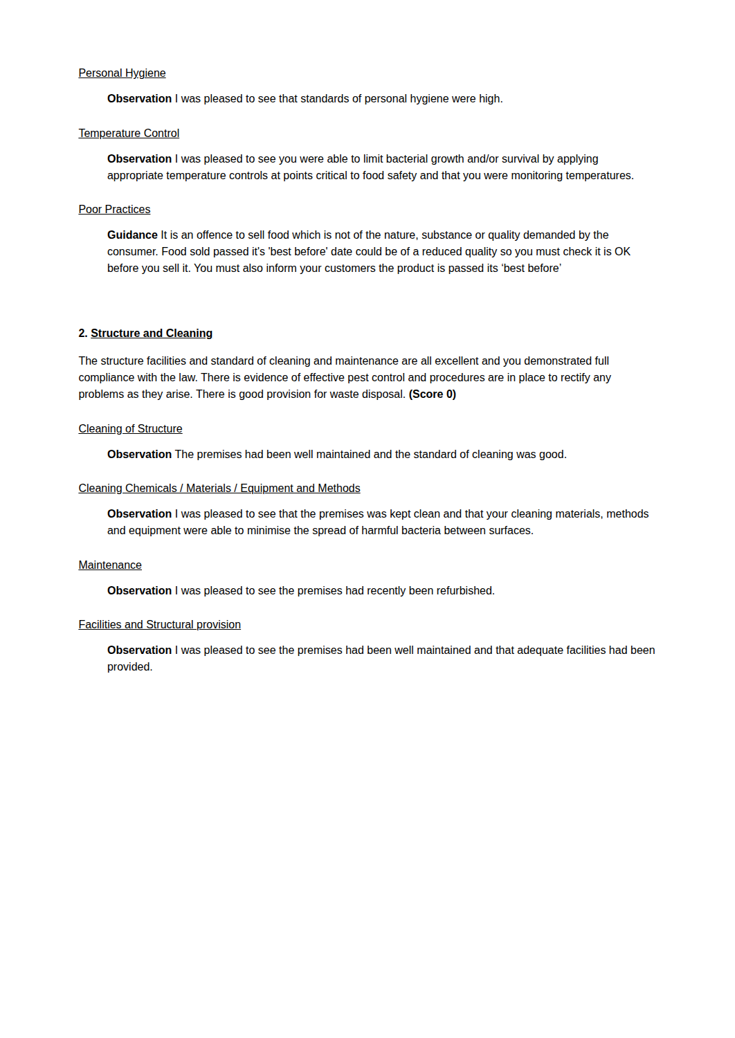Personal Hygiene
Observation I was pleased to see that standards of personal hygiene were high.
Temperature Control
Observation I was pleased to see you were able to limit bacterial growth and/or survival by applying appropriate temperature controls at points critical to food safety and that you were monitoring temperatures.
Poor Practices
Guidance It is an offence to sell food which is not of the nature, substance or quality demanded by the consumer. Food sold passed it's 'best before' date could be of a reduced quality so you must check it is OK before you sell it. You must also inform your customers the product is passed its ‘best before’
2. Structure and Cleaning
The structure facilities and standard of cleaning and maintenance are all excellent and you demonstrated full compliance with the law. There is evidence of effective pest control and procedures are in place to rectify any problems as they arise. There is good provision for waste disposal. (Score 0)
Cleaning of Structure
Observation The premises had been well maintained and the standard of cleaning was good.
Cleaning Chemicals / Materials / Equipment and Methods
Observation I was pleased to see that the premises was kept clean and that your cleaning materials, methods and equipment were able to minimise the spread of harmful bacteria between surfaces.
Maintenance
Observation I was pleased to see the premises had recently been refurbished.
Facilities and Structural provision
Observation I was pleased to see the premises had been well maintained and that adequate facilities had been provided.